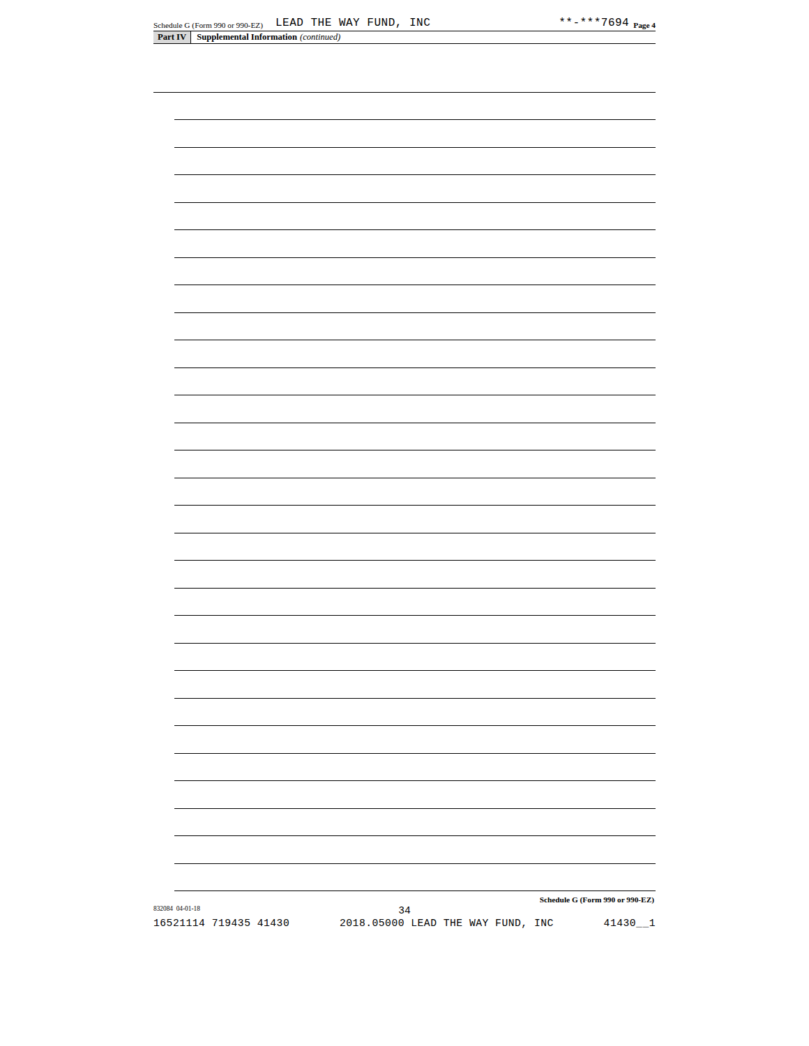Schedule G (Form 990 or 990-EZ) LEAD THE WAY FUND, INC **-***7694 Page 4
Part IV
Supplemental Information(continued)
Schedule G (Form 990 or 990-EZ)
832084 04-01-18
34
16521114 719435 41430 2018.05000 LEAD THE WAY FUND, INC 41430__1